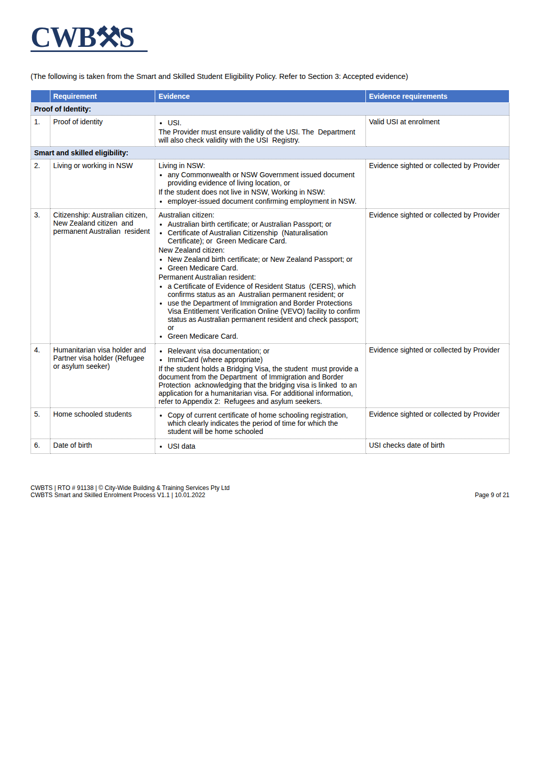CWB⚒S
(The following is taken from the Smart and Skilled Student Eligibility Policy. Refer to Section 3: Accepted evidence)
| | Requirement | Evidence | Evidence requirements |
| --- | --- | --- | --- |
| Proof of Identity: |
| 1. | Proof of identity | USI. The Provider must ensure validity of the USI. The Department will also check validity with the USI Registry. | Valid USI at enrolment |
| Smart and skilled eligibility: |
| 2. | Living or working in NSW | Living in NSW: any Commonwealth or NSW Government issued document providing evidence of living location, or If the student does not live in NSW, Working in NSW: employer-issued document confirming employment in NSW. | Evidence sighted or collected by Provider |
| 3. | Citizenship: Australian citizen, New Zealand citizen and permanent Australian resident | Australian citizen: Australian birth certificate; or Australian Passport; or Certificate of Australian Citizenship (Naturalisation Certificate); or Green Medicare Card. New Zealand citizen: New Zealand birth certificate; or New Zealand Passport; or Green Medicare Card. Permanent Australian resident: a Certificate of Evidence of Resident Status (CERS), which confirms status as an Australian permanent resident; or use the Department of Immigration and Border Protections Visa Entitlement Verification Online (VEVO) facility to confirm status as Australian permanent resident and check passport; or Green Medicare Card. | Evidence sighted or collected by Provider |
| 4. | Humanitarian visa holder and Partner visa holder (Refugee or asylum seeker) | Relevant visa documentation; or ImmiCard (where appropriate) If the student holds a Bridging Visa, the student must provide a document from the Department of Immigration and Border Protection acknowledging that the bridging visa is linked to an application for a humanitarian visa. For additional information, refer to Appendix 2: Refugees and asylum seekers. | Evidence sighted or collected by Provider |
| 5. | Home schooled students | Copy of current certificate of home schooling registration, which clearly indicates the period of time for which the student will be home schooled | Evidence sighted or collected by Provider |
| 6. | Date of birth | USI data | USI checks date of birth |
CWBTS | RTO # 91138 | © City-Wide Building & Training Services Pty Ltd
CWBTS Smart and Skilled Enrolment Process V1.1 | 10.01.2022 Page 9 of 21